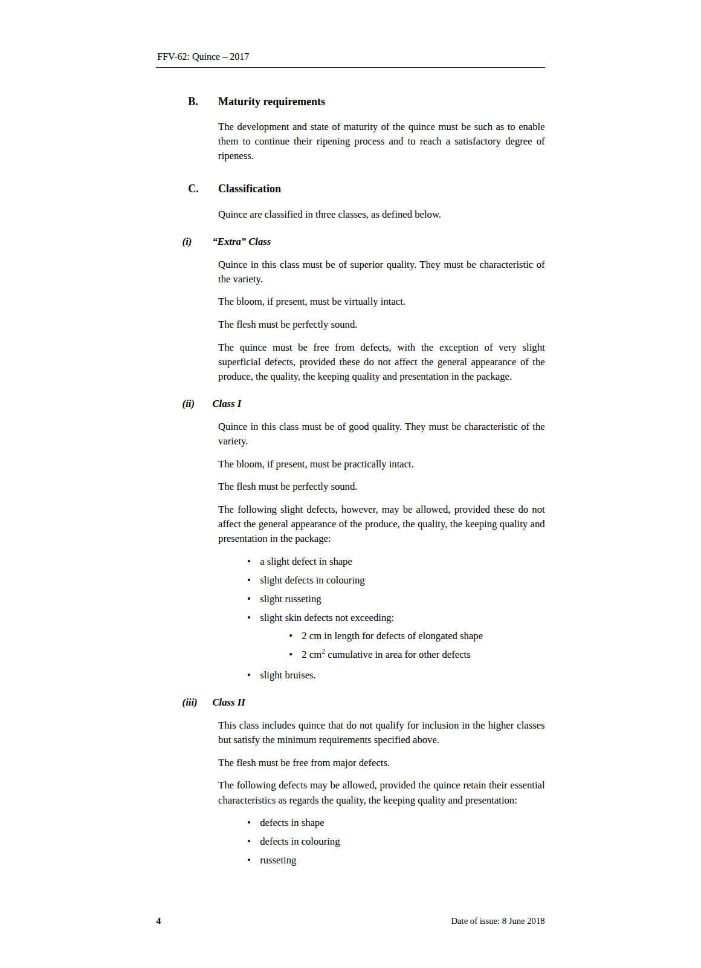FFV-62: Quince – 2017
B. Maturity requirements
The development and state of maturity of the quince must be such as to enable them to continue their ripening process and to reach a satisfactory degree of ripeness.
C. Classification
Quince are classified in three classes, as defined below.
(i)“Extra” Class
Quince in this class must be of superior quality. They must be characteristic of the variety.
The bloom, if present, must be virtually intact.
The flesh must be perfectly sound.
The quince must be free from defects, with the exception of very slight superficial defects, provided these do not affect the general appearance of the produce, the quality, the keeping quality and presentation in the package.
(ii) Class I
Quince in this class must be of good quality. They must be characteristic of the variety.
The bloom, if present, must be practically intact.
The flesh must be perfectly sound.
The following slight defects, however, may be allowed, provided these do not affect the general appearance of the produce, the quality, the keeping quality and presentation in the package:
a slight defect in shape
slight defects in colouring
slight russeting
slight skin defects not exceeding:
2 cm in length for defects of elongated shape
2 cm2 cumulative in area for other defects
slight bruises.
(iii) Class II
This class includes quince that do not qualify for inclusion in the higher classes but satisfy the minimum requirements specified above.
The flesh must be free from major defects.
The following defects may be allowed, provided the quince retain their essential characteristics as regards the quality, the keeping quality and presentation:
defects in shape
defects in colouring
russeting
4
Date of issue: 8 June 2018